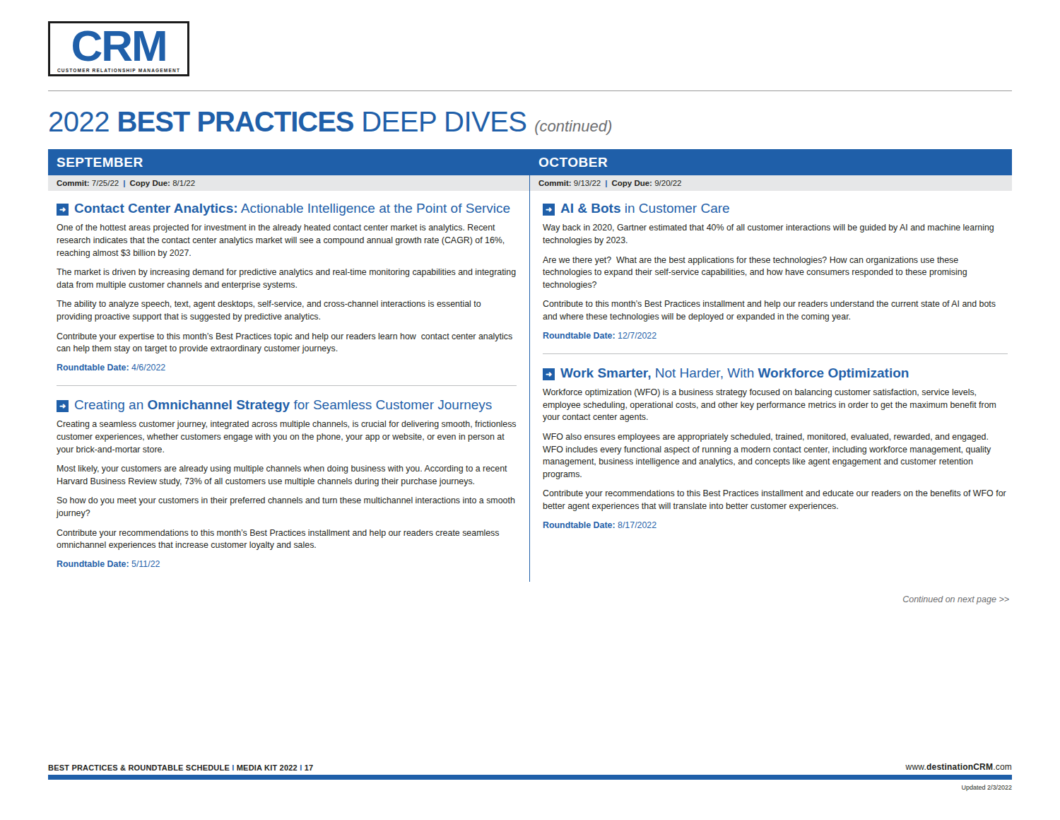CRM Customer Relationship Management
2022 BEST PRACTICES DEEP DIVES (continued)
SEPTEMBER
Commit: 7/25/22|Copy Due: 8/1/22
Contact Center Analytics: Actionable Intelligence at the Point of Service
One of the hottest areas projected for investment in the already heated contact center market is analytics. Recent research indicates that the contact center analytics market will see a compound annual growth rate (CAGR) of 16%, reaching almost $3 billion by 2027.
The market is driven by increasing demand for predictive analytics and real-time monitoring capabilities and integrating data from multiple customer channels and enterprise systems.
The ability to analyze speech, text, agent desktops, self-service, and cross-channel interactions is essential to providing proactive support that is suggested by predictive analytics.
Contribute your expertise to this month’s Best Practices topic and help our readers learn how contact center analytics can help them stay on target to provide extraordinary customer journeys.
Roundtable Date: 4/6/2022
Creating an Omnichannel Strategy for Seamless Customer Journeys
Creating a seamless customer journey, integrated across multiple channels, is crucial for delivering smooth, frictionless customer experiences, whether customers engage with you on the phone, your app or website, or even in person at your brick-and-mortar store.
Most likely, your customers are already using multiple channels when doing business with you. According to a recent Harvard Business Review study, 73% of all customers use multiple channels during their purchase journeys.
So how do you meet your customers in their preferred channels and turn these multichannel interactions into a smooth journey?
Contribute your recommendations to this month’s Best Practices installment and help our readers create seamless omnichannel experiences that increase customer loyalty and sales.
Roundtable Date: 5/11/22
OCTOBER
Commit: 9/13/22|Copy Due: 9/20/22
AI & Bots in Customer Care
Way back in 2020, Gartner estimated that 40% of all customer interactions will be guided by AI and machine learning technologies by 2023.
Are we there yet? What are the best applications for these technologies? How can organizations use these technologies to expand their self-service capabilities, and how have consumers responded to these promising technologies?
Contribute to this month’s Best Practices installment and help our readers understand the current state of AI and bots and where these technologies will be deployed or expanded in the coming year.
Roundtable Date: 12/7/2022
Work Smarter, Not Harder, With Workforce Optimization
Workforce optimization (WFO) is a business strategy focused on balancing customer satisfaction, service levels, employee scheduling, operational costs, and other key performance metrics in order to get the maximum benefit from your contact center agents.
WFO also ensures employees are appropriately scheduled, trained, monitored, evaluated, rewarded, and engaged. WFO includes every functional aspect of running a modern contact center, including workforce management, quality management, business intelligence and analytics, and concepts like agent engagement and customer retention programs.
Contribute your recommendations to this Best Practices installment and educate our readers on the benefits of WFO for better agent experiences that will translate into better customer experiences.
Roundtable Date: 8/17/2022
Continued on next page >>
BEST PRACTICES & ROUNDTABLE SCHEDULE I MEDIA KIT 2022 I 17
www.destinationCRM.com
Updated 2/3/2022